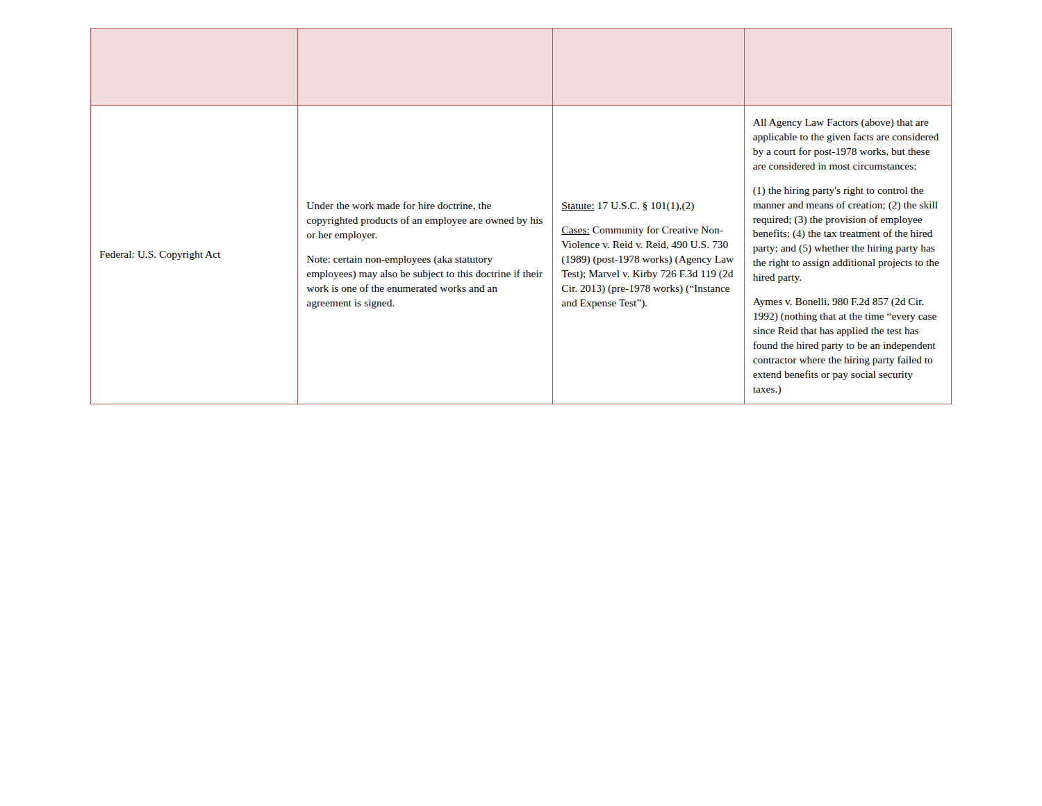| Federal: U.S. Copyright Act | Under the work made for hire doctrine, the copyrighted products of an employee are owned by his or her employer. Note: certain non-employees (aka statutory employees) may also be subject to this doctrine if their work is one of the enumerated works and an agreement is signed. | Statute: 17 U.S.C. § 101(1),(2) Cases: Community for Creative Non-Violence v. Reid v. Reid, 490 U.S. 730 (1989) (post-1978 works) (Agency Law Test); Marvel v. Kirby 726 F.3d 119 (2d Cir. 2013) (pre-1978 works) (“Instance and Expense Test”). | All Agency Law Factors (above) that are applicable to the given facts are considered by a court for post-1978 works, but these are considered in most circumstances: (1) the hiring party's right to control the manner and means of creation; (2) the skill required; (3) the provision of employee benefits; (4) the tax treatment of the hired party; and (5) whether the hiring party has the right to assign additional projects to the hired party. Aymes v. Bonelli, 980 F.2d 857 (2d Cir. 1992) (nothing that at the time “every case since Reid that has applied the test has found the hired party to be an independent contractor where the hiring party failed to extend benefits or pay social security taxes.) |